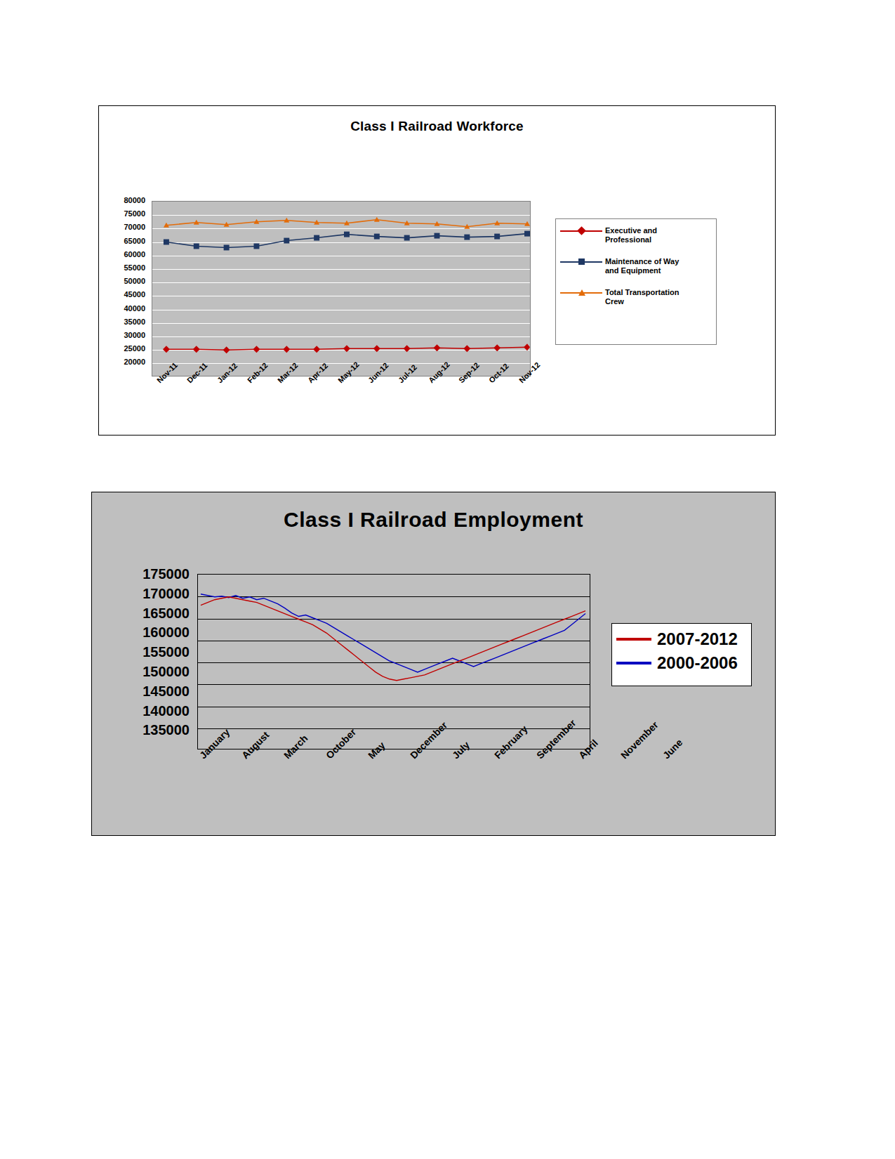Class I Railroad Workforce
80000
75000
70000
65000
60000
55000
50000
45000
40000
35000
30000
25000
20000
Nov-11 Dec-11 Jan-12 Feb-12 Mar-12 Apr-12 May-12 Jun-12 Jul-12 Aug-12 Sep-12 Oct-12 Nov-12
Executive and
Professional
Maintenance of Way
and Equipment
Total Transportation
Crew
Class I Railroad Employment
175000
170000
165000
160000
155000
150000
145000
140000
135000
January August March October May December July February September April November June
2007-2012
2000-2006